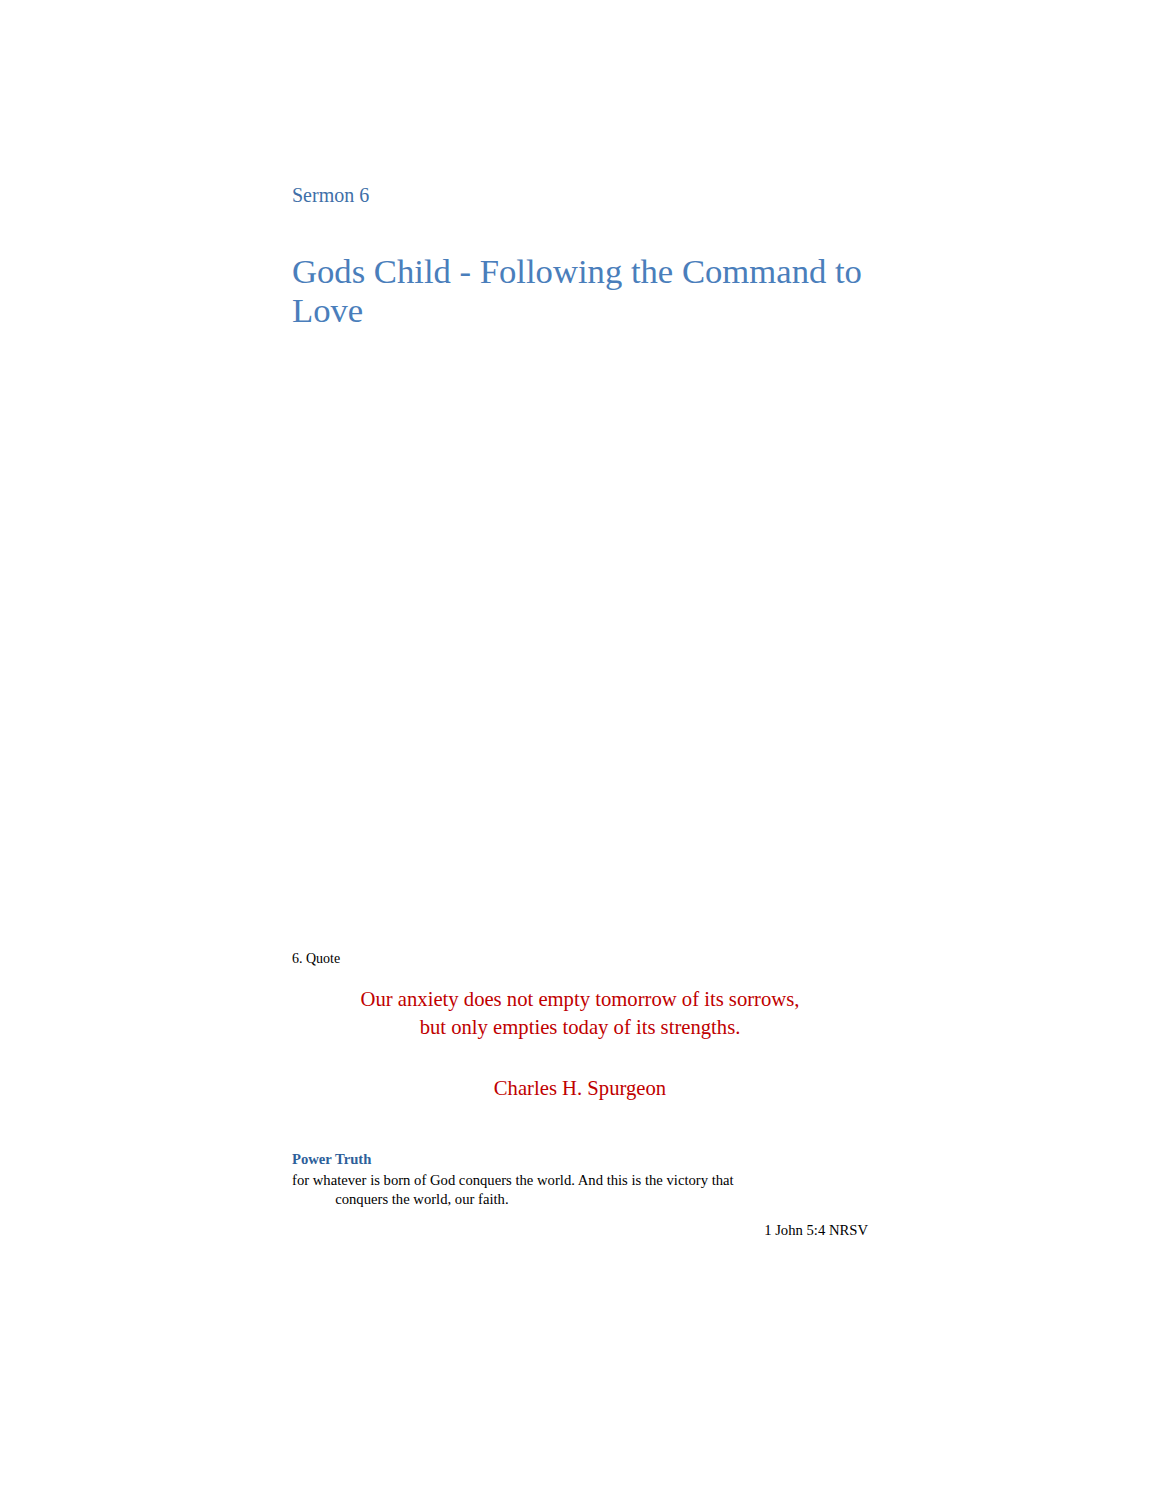Sermon 6
Gods Child - Following the Command to Love
6. Quote
Our anxiety does not empty tomorrow of its sorrows, but only empties today of its strengths.
Charles H. Spurgeon
Power Truth
for whatever is born of God conquers the world. And this is the victory that conquers the world, our faith.
1 John 5:4 NRSV